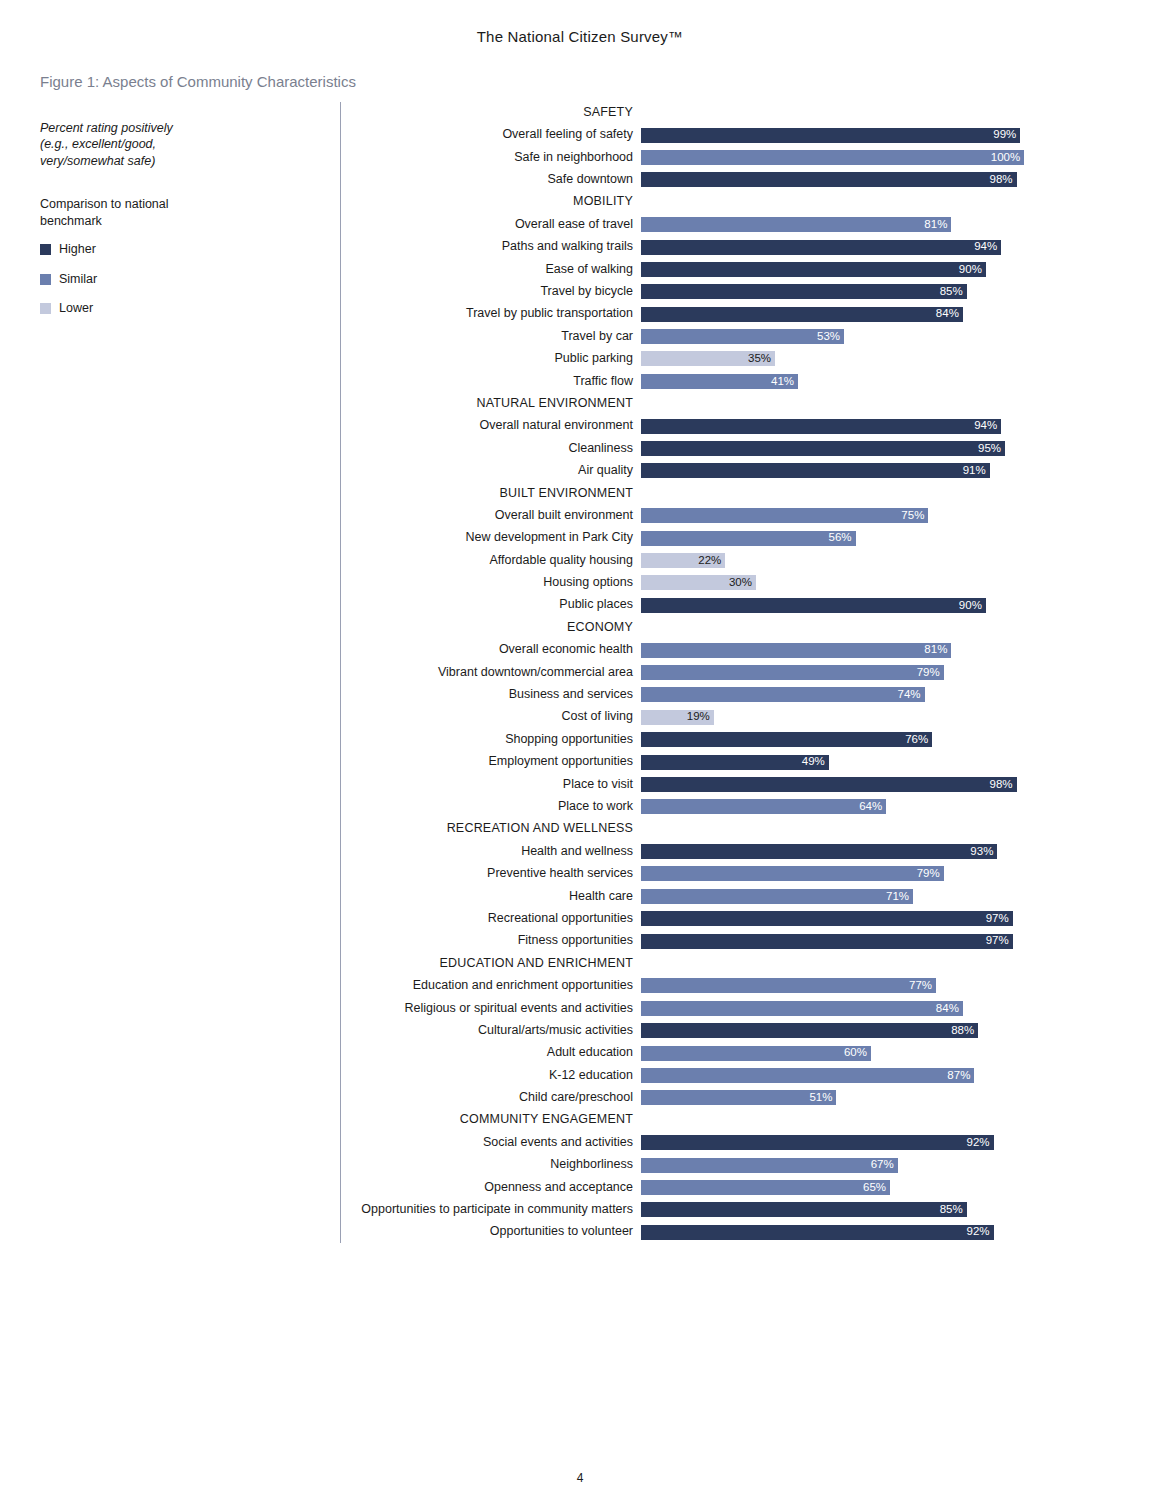The National Citizen Survey™
Figure 1: Aspects of Community Characteristics
Percent rating positively
(e.g., excellent/good,
very/somewhat safe)
Comparison to national
benchmark
Higher
Similar
Lower
SAFETY
Overall feeling of safety
99%
Safe in neighborhood
100%
Safe downtown
98%
MOBILITY
Overall ease of travel
81%
Paths and walking trails
94%
Ease of walking
90%
Travel by bicycle
85%
Travel by public transportation
84%
Travel by car
53%
Public parking
35%
Traffic flow
41%
NATURAL ENVIRONMENT
Overall natural environment
94%
Cleanliness
95%
Air quality
91%
BUILT ENVIRONMENT
Overall built environment
75%
New development in Park City
56%
Affordable quality housing
22%
Housing options
30%
Public places
90%
ECONOMY
Overall economic health
81%
Vibrant downtown/commercial area
79%
Business and services
74%
Cost of living
19%
Shopping opportunities
76%
Employment opportunities
49%
Place to visit
98%
Place to work
64%
RECREATION AND WELLNESS
Health and wellness
93%
Preventive health services
79%
Health care
71%
Recreational opportunities
97%
Fitness opportunities
97%
EDUCATION AND ENRICHMENT
Education and enrichment opportunities
77%
Religious or spiritual events and activities
84%
Cultural/arts/music activities
88%
Adult education
60%
K-12 education
87%
Child care/preschool
51%
COMMUNITY ENGAGEMENT
Social events and activities
92%
Neighborliness
67%
Openness and acceptance
65%
Opportunities to participate in community matters
85%
Opportunities to volunteer
92%
4